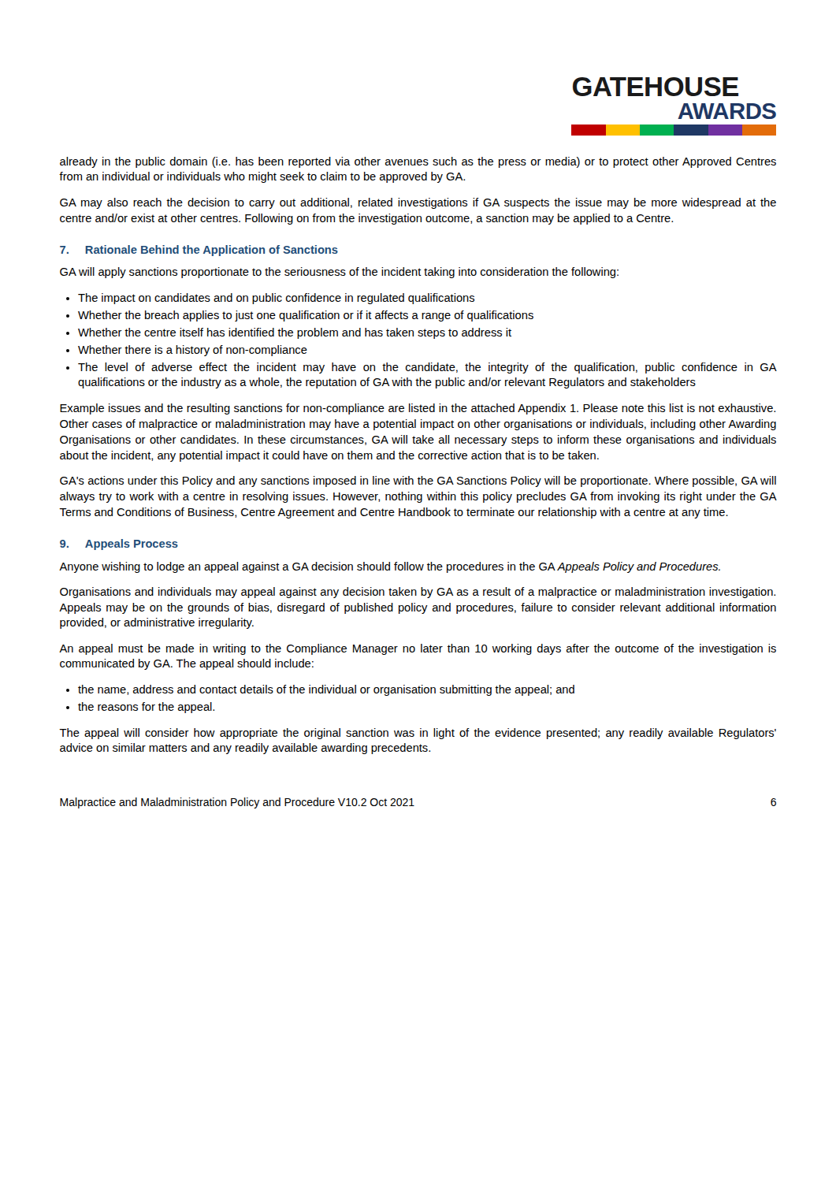GATEHOUSEAWARDS
already in the public domain (i.e. has been reported via other avenues such as the press or media) or to protect other Approved Centres from an individual or individuals who might seek to claim to be approved by GA.
GA may also reach the decision to carry out additional, related investigations if GA suspects the issue may be more widespread at the centre and/or exist at other centres. Following on from the investigation outcome, a sanction may be applied to a Centre.
7. Rationale Behind the Application of Sanctions
GA will apply sanctions proportionate to the seriousness of the incident taking into consideration the following:
The impact on candidates and on public confidence in regulated qualifications
Whether the breach applies to just one qualification or if it affects a range of qualifications
Whether the centre itself has identified the problem and has taken steps to address it
Whether there is a history of non-compliance
The level of adverse effect the incident may have on the candidate, the integrity of the qualification, public confidence in GA qualifications or the industry as a whole, the reputation of GA with the public and/or relevant Regulators and stakeholders
Example issues and the resulting sanctions for non-compliance are listed in the attached Appendix 1. Please note this list is not exhaustive. Other cases of malpractice or maladministration may have a potential impact on other organisations or individuals, including other Awarding Organisations or other candidates. In these circumstances, GA will take all necessary steps to inform these organisations and individuals about the incident, any potential impact it could have on them and the corrective action that is to be taken.
GA's actions under this Policy and any sanctions imposed in line with the GA Sanctions Policy will be proportionate. Where possible, GA will always try to work with a centre in resolving issues. However, nothing within this policy precludes GA from invoking its right under the GA Terms and Conditions of Business, Centre Agreement and Centre Handbook to terminate our relationship with a centre at any time.
9. Appeals Process
Anyone wishing to lodge an appeal against a GA decision should follow the procedures in the GA Appeals Policy and Procedures.
Organisations and individuals may appeal against any decision taken by GA as a result of a malpractice or maladministration investigation. Appeals may be on the grounds of bias, disregard of published policy and procedures, failure to consider relevant additional information provided, or administrative irregularity.
An appeal must be made in writing to the Compliance Manager no later than 10 working days after the outcome of the investigation is communicated by GA. The appeal should include:
the name, address and contact details of the individual or organisation submitting the appeal; and
the reasons for the appeal.
The appeal will consider how appropriate the original sanction was in light of the evidence presented; any readily available Regulators' advice on similar matters and any readily available awarding precedents.
Malpractice and Maladministration Policy and Procedure V10.2 Oct 2021 6